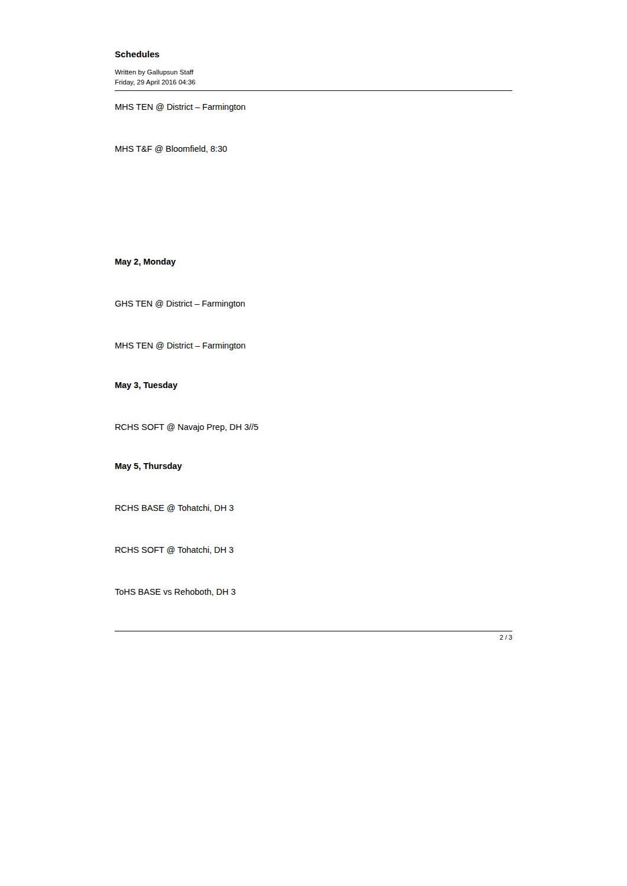Schedules
Written by Gallupsun Staff
Friday, 29 April 2016 04:36
MHS TEN @ District – Farmington
MHS T&F @ Bloomfield, 8:30
May 2, Monday
GHS TEN @ District – Farmington
MHS TEN @ District – Farmington
May 3, Tuesday
RCHS SOFT @ Navajo Prep, DH 3//5
May 5, Thursday
RCHS BASE @ Tohatchi, DH 3
RCHS SOFT @ Tohatchi, DH 3
ToHS BASE vs Rehoboth, DH 3
2 / 3